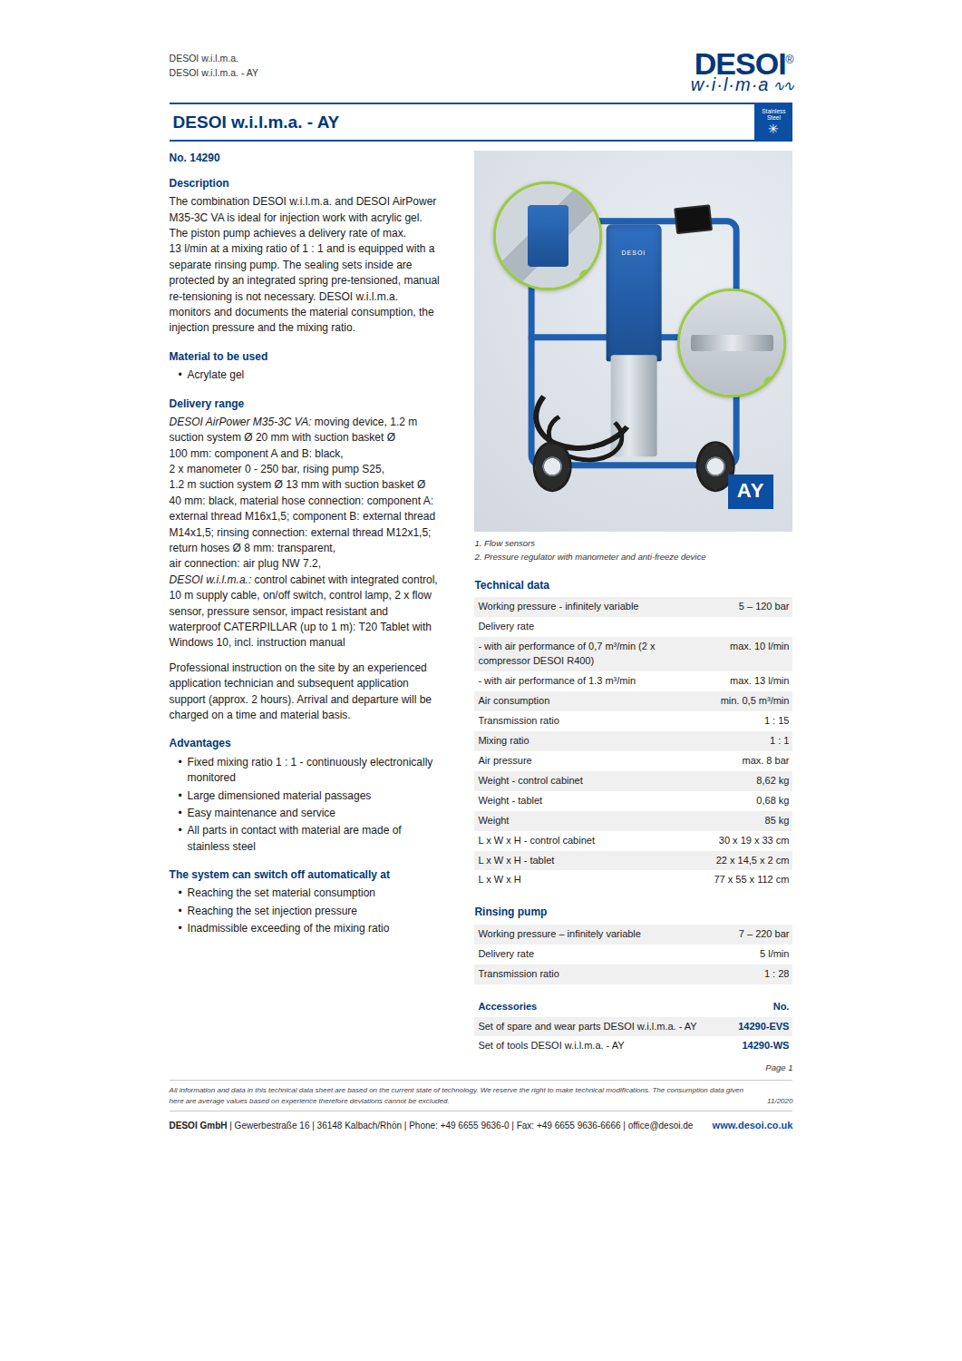DESOI w.i.l.m.a.
DESOI w.i.l.m.a. - AY
DESOI®
w·i·l·m·a∿∿
DESOI w.i.l.m.a. - AY
Stainless
Steel ✳
No. 14290
Description
The combination DESOI w.i.l.m.a. and DESOI AirPower M35-3C VA is ideal for injection work with acrylic gel. The piston pump achieves a delivery rate of max. 13 l/min at a mixing ratio of 1 : 1 and is equipped with a separate rinsing pump. The sealing sets inside are protected by an integrated spring pre-tensioned, manual re-tensioning is not necessary. DESOI w.i.l.m.a. monitors and documents the material consumption, the injection pressure and the mixing ratio.
Material to be used
Acrylate gel
Delivery range
DESOI AirPower M35-3C VA: moving device, 1.2 m suction system Ø 20 mm with suction basket Ø 100 mm: component A and B: black,
2 x manometer 0 - 250 bar, rising pump S25,
1.2 m suction system Ø 13 mm with suction basket Ø 40 mm: black, material hose connection: component A: external thread M16x1,5; component B: external thread M14x1,5; rinsing connection: external thread M12x1,5; return hoses Ø 8 mm: transparent,
air connection: air plug NW 7.2,
DESOI w.i.l.m.a.: control cabinet with integrated control, 10 m supply cable, on/off switch, control lamp, 2 x flow sensor, pressure sensor, impact resistant and waterproof CATERPILLAR (up to 1 m): T20 Tablet with Windows 10, incl. instruction manual
Professional instruction on the site by an experienced application technician and subsequent application support (approx. 2 hours). Arrival and departure will be charged on a time and material basis.
Advantages
Fixed mixing ratio 1 : 1 - continuously electronically monitored
Large dimensioned material passages
Easy maintenance and service
All parts in contact with material are made of stainless steel
The system can switch off automatically at
Reaching the set material consumption
Reaching the set injection pressure
Inadmissible exceeding of the mixing ratio
2
1
AY
1. Flow sensors
2. Pressure regulator with manometer and anti-freeze device
Technical data
| Working pressure - infinitely variable | 5 – 120 bar |
| Delivery rate | |
| - with air performance of 0,7 m³/min (2 x compressor DESOI R400) | max. 10 l/min |
| - with air performance of 1.3 m³/min | max. 13 l/min |
| Air consumption | min. 0,5 m³/min |
| Transmission ratio | 1 : 15 |
| Mixing ratio | 1 : 1 |
| Air pressure | max. 8 bar |
| Weight - control cabinet | 8,62 kg |
| Weight - tablet | 0,68 kg |
| Weight | 85 kg |
| L x W x H - control cabinet | 30 x 19 x 33 cm |
| L x W x H - tablet | 22 x 14,5 x 2 cm |
| L x W x H | 77 x 55 x 112 cm |
Rinsing pump
| Working pressure – infinitely variable | 7 – 220 bar |
| Delivery rate | 5 l/min |
| Transmission ratio | 1 : 28 |
| Accessories | No. |
| Set of spare and wear parts DESOI w.i.l.m.a. - AY | 14290-EVS |
| Set of tools DESOI w.i.l.m.a. - AY | 14290-WS |
Page 1
All information and data in this technical data sheet are based on the current state of technology. We reserve the right to make technical modifications. The consumption data given here are average values based on experience therefore deviations cannot be excluded.
11/2020
DESOI GmbH | Gewerbestraße 16 | 36148 Kalbach/Rhön | Phone: +49 6655 9636-0 | Fax: +49 6655 9636-6666 | office@desoi.de
www.desoi.co.uk